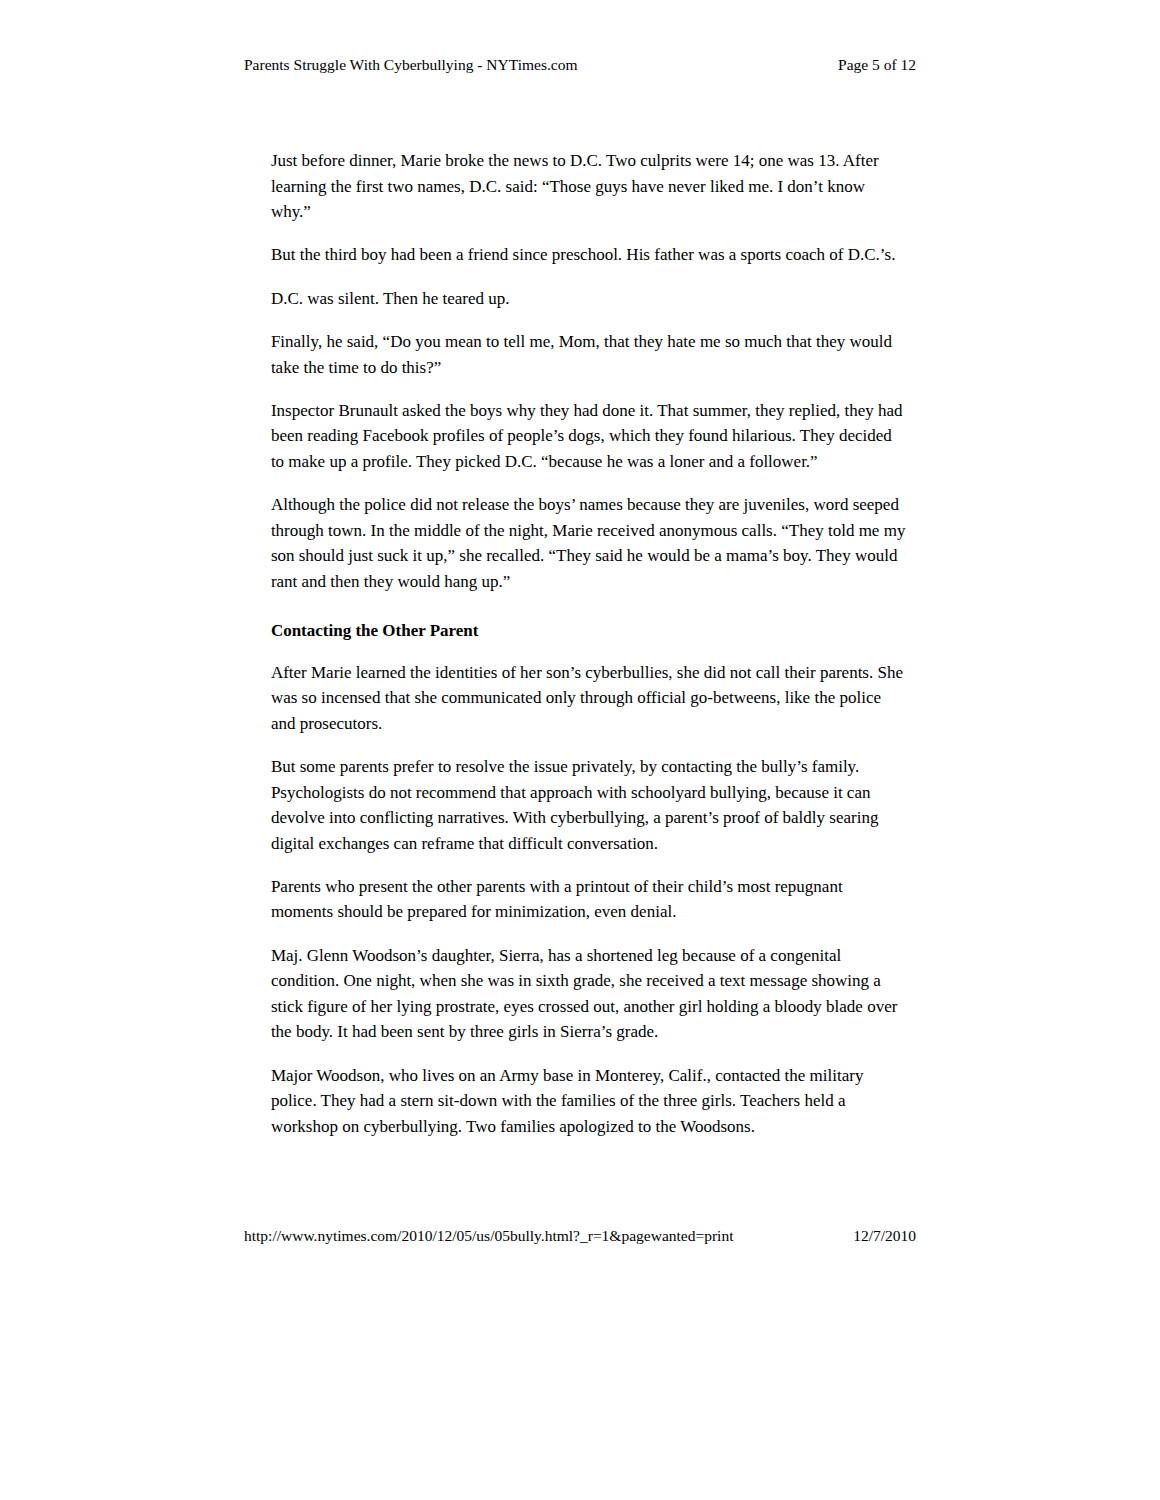Parents Struggle With Cyberbullying - NYTimes.com Page 5 of 12
Just before dinner, Marie broke the news to D.C. Two culprits were 14; one was 13. After learning the first two names, D.C. said: “Those guys have never liked me. I don’t know why.”
But the third boy had been a friend since preschool. His father was a sports coach of D.C.’s.
D.C. was silent. Then he teared up.
Finally, he said, “Do you mean to tell me, Mom, that they hate me so much that they would take the time to do this?”
Inspector Brunault asked the boys why they had done it. That summer, they replied, they had been reading Facebook profiles of people’s dogs, which they found hilarious. They decided to make up a profile. They picked D.C. “because he was a loner and a follower.”
Although the police did not release the boys’ names because they are juveniles, word seeped through town. In the middle of the night, Marie received anonymous calls. “They told me my son should just suck it up,” she recalled. “They said he would be a mama’s boy. They would rant and then they would hang up.”
Contacting the Other Parent
After Marie learned the identities of her son’s cyberbullies, she did not call their parents. She was so incensed that she communicated only through official go-betweens, like the police and prosecutors.
But some parents prefer to resolve the issue privately, by contacting the bully’s family. Psychologists do not recommend that approach with schoolyard bullying, because it can devolve into conflicting narratives. With cyberbullying, a parent’s proof of baldly searing digital exchanges can reframe that difficult conversation.
Parents who present the other parents with a printout of their child’s most repugnant moments should be prepared for minimization, even denial.
Maj. Glenn Woodson’s daughter, Sierra, has a shortened leg because of a congenital condition. One night, when she was in sixth grade, she received a text message showing a stick figure of her lying prostrate, eyes crossed out, another girl holding a bloody blade over the body. It had been sent by three girls in Sierra’s grade.
Major Woodson, who lives on an Army base in Monterey, Calif., contacted the military police. They had a stern sit-down with the families of the three girls. Teachers held a workshop on cyberbullying. Two families apologized to the Woodsons.
http://www.nytimes.com/2010/12/05/us/05bully.html?_r=1&pagewanted=print 12/7/2010